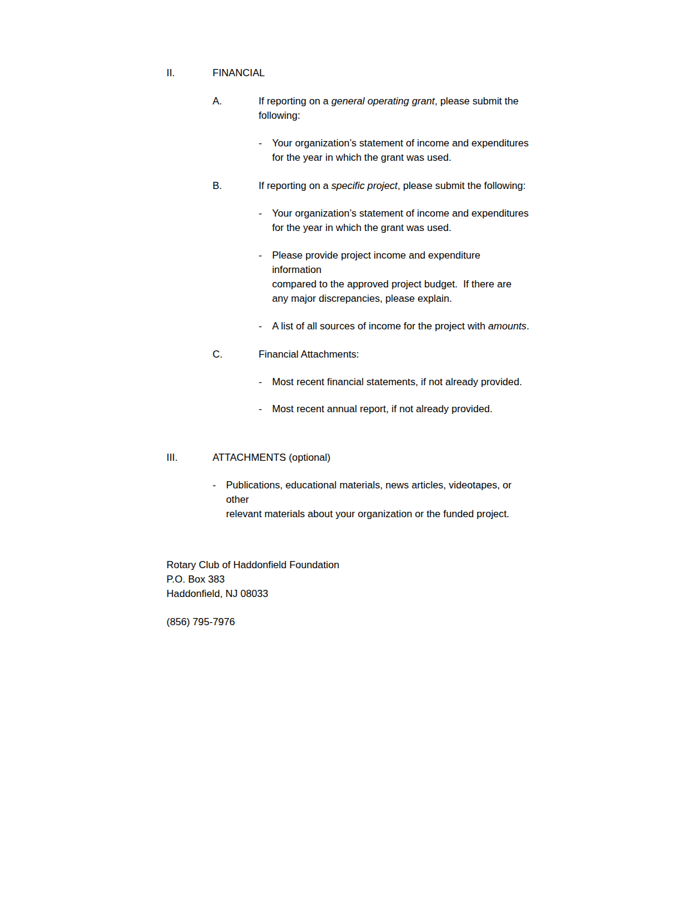II.
FINANCIAL
A.
If reporting on a general operating grant, please submit the following:
Your organization’s statement of income and expenditures for the year in which the grant was used.
B.
If reporting on a specific project, please submit the following:
Your organization’s statement of income and expenditures for the year in which the grant was used.
Please provide project income and expenditure information
compared to the approved project budget. If there are any major discrepancies, please explain.
A list of all sources of income for the project with amounts.
C.
Financial Attachments:
Most recent financial statements, if not already provided.
Most recent annual report, if not already provided.
III.
ATTACHMENTS (optional)
Publications, educational materials, news articles, videotapes, or other
relevant materials about your organization or the funded project.
Rotary Club of Haddonfield Foundation
P.O. Box 383
Haddonfield, NJ 08033 (856) 795-7976